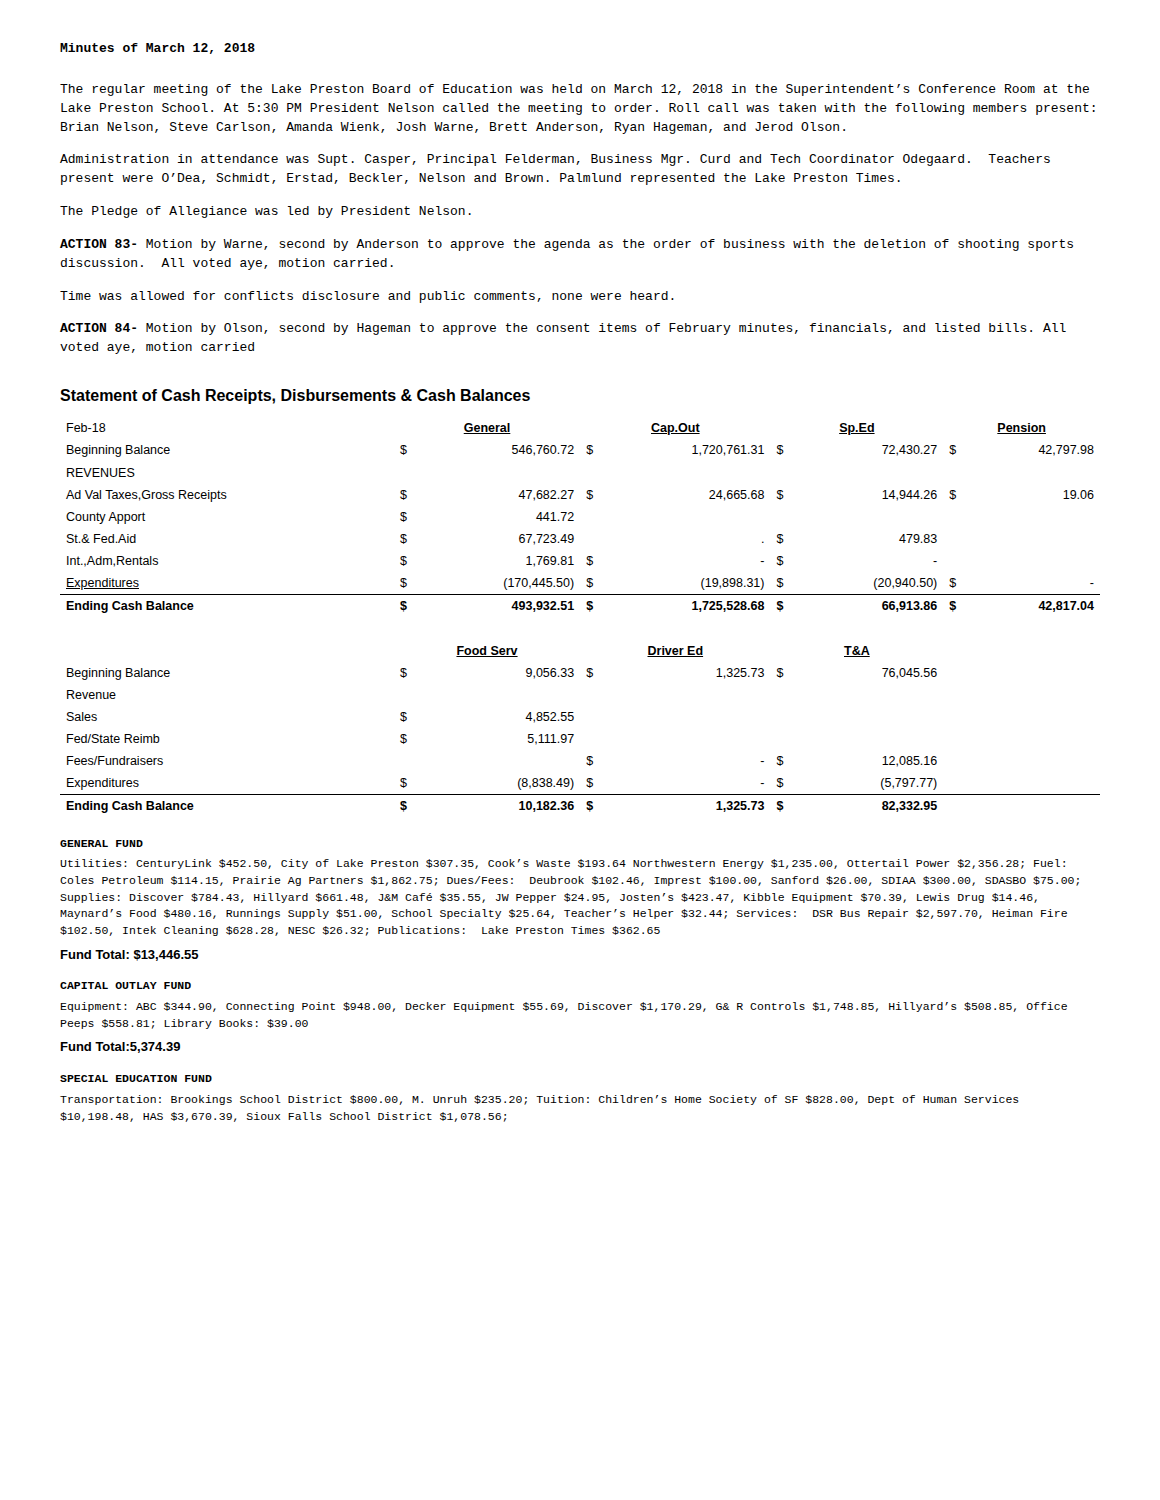Minutes of March 12, 2018
The regular meeting of the Lake Preston Board of Education was held on March 12, 2018 in the Superintendent’s Conference Room at the Lake Preston School. At 5:30 PM President Nelson called the meeting to order. Roll call was taken with the following members present: Brian Nelson, Steve Carlson, Amanda Wienk, Josh Warne, Brett Anderson, Ryan Hageman, and Jerod Olson.
Administration in attendance was Supt. Casper, Principal Felderman, Business Mgr. Curd and Tech Coordinator Odegaard. Teachers present were O’Dea, Schmidt, Erstad, Beckler, Nelson and Brown. Palmlund represented the Lake Preston Times.
The Pledge of Allegiance was led by President Nelson.
ACTION 83- Motion by Warne, second by Anderson to approve the agenda as the order of business with the deletion of shooting sports discussion. All voted aye, motion carried.
Time was allowed for conflicts disclosure and public comments, none were heard.
ACTION 84- Motion by Olson, second by Hageman to approve the consent items of February minutes, financials, and listed bills. All voted aye, motion carried
Statement of Cash Receipts, Disbursements & Cash Balances
| Feb-18 | General | Cap.Out | Sp.Ed | Pension |
| Beginning Balance | $ | 546,760.72 | $ | 1,720,761.31 | $ | 72,430.27 | $ | 42,797.98 |
| REVENUES | | | | | | | | |
| Ad Val Taxes,Gross Receipts | $ | 47,682.27 | $ | 24,665.68 | $ | 14,944.26 | $ | 19.06 |
| County Apport | $ | 441.72 | | | | | | |
| St.& Fed.Aid | $ | 67,723.49 | | . | $ | 479.83 | | |
| Int.,Adm,Rentals | $ | 1,769.81 | $ | - | $ | - | | |
| Expenditures | $ | (170,445.50) | $ | (19,898.31) | $ | (20,940.50) | $ | - |
| Ending Cash Balance | $ | 493,932.51 | $ | 1,725,528.68 | $ | 66,913.86 | $ | 42,817.04 |
| | Food Serv | Driver Ed | T&A | |
| Beginning Balance | $ | 9,056.33 | $ | 1,325.73 | $ | 76,045.56 | |
| Revenue | | | | | | | |
| Sales | $ | 4,852.55 | | | | | |
| Fed/State Reimb | $ | 5,111.97 | | | | | |
| Fees/Fundraisers | | | $ | - | $ | 12,085.16 | |
| Expenditures | $ | (8,838.49) | $ | - | $ | (5,797.77) | |
| Ending Cash Balance | $ | 10,182.36 | $ | 1,325.73 | $ | 82,332.95 | |
GENERAL FUND
Utilities: CenturyLink $452.50, City of Lake Preston $307.35, Cook’s Waste $193.64 Northwestern Energy $1,235.00, Ottertail Power $2,356.28; Fuel: Coles Petroleum $114.15, Prairie Ag Partners $1,862.75; Dues/Fees: Deubrook $102.46, Imprest $100.00, Sanford $26.00, SDIAA $300.00, SDASBO $75.00; Supplies: Discover $784.43, Hillyard $661.48, J&M Café $35.55, JW Pepper $24.95, Josten’s $423.47, Kibble Equipment $70.39, Lewis Drug $14.46, Maynard’s Food $480.16, Runnings Supply $51.00, School Specialty $25.64, Teacher’s Helper $32.44; Services: DSR Bus Repair $2,597.70, Heiman Fire $102.50, Intek Cleaning $628.28, NESC $26.32; Publications: Lake Preston Times $362.65
Fund Total: $13,446.55
CAPITAL OUTLAY FUND
Equipment: ABC $344.90, Connecting Point $948.00, Decker Equipment $55.69, Discover $1,170.29, G& R Controls $1,748.85, Hillyard’s $508.85, Office Peeps $558.81; Library Books: $39.00
Fund Total:5,374.39
SPECIAL EDUCATION FUND
Transportation: Brookings School District $800.00, M. Unruh $235.20; Tuition: Children’s Home Society of SF $828.00, Dept of Human Services $10,198.48, HAS $3,670.39, Sioux Falls School District $1,078.56;